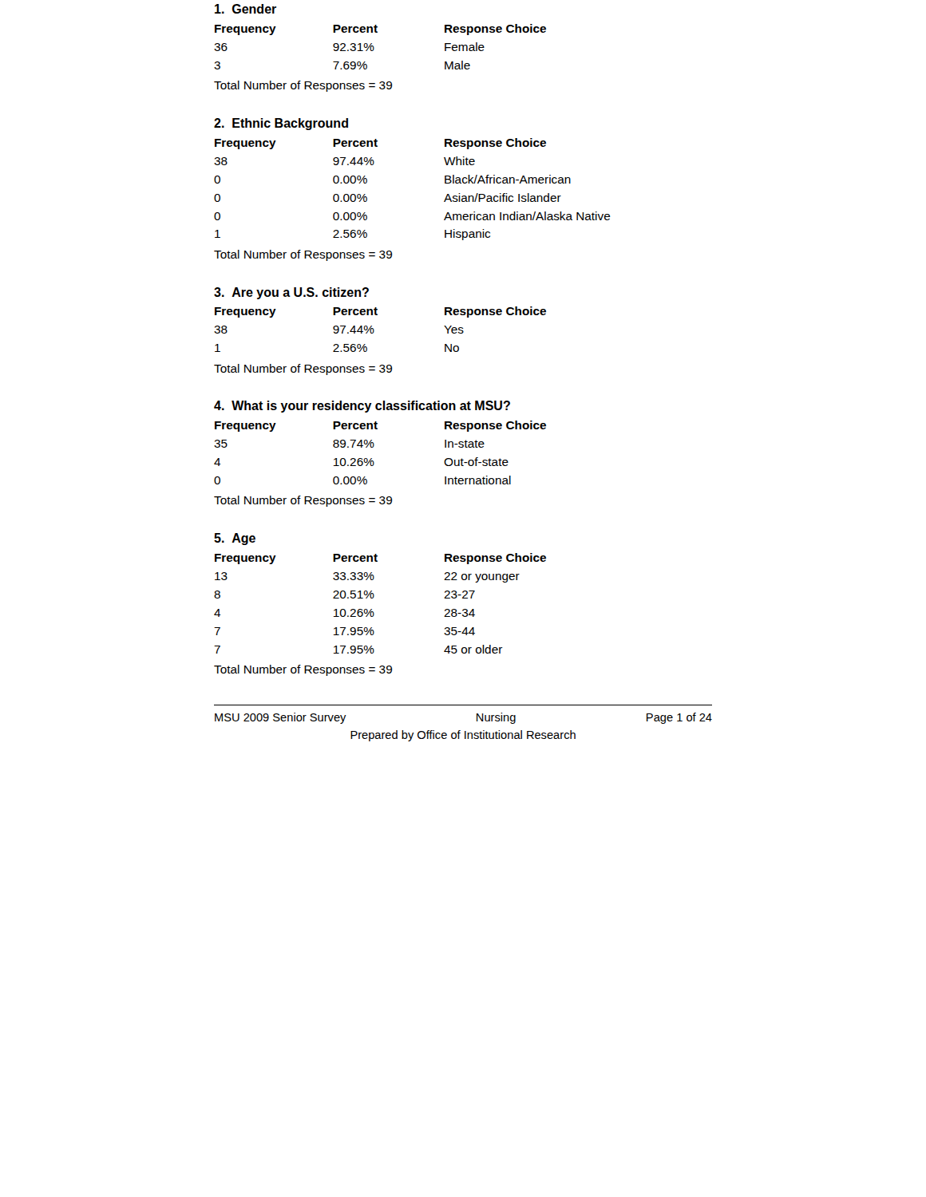1. Gender
| Frequency | Percent | Response Choice |
| --- | --- | --- |
| 36 | 92.31% | Female |
| 3 | 7.69% | Male |
Total Number of Responses = 39
2. Ethnic Background
| Frequency | Percent | Response Choice |
| --- | --- | --- |
| 38 | 97.44% | White |
| 0 | 0.00% | Black/African-American |
| 0 | 0.00% | Asian/Pacific Islander |
| 0 | 0.00% | American Indian/Alaska Native |
| 1 | 2.56% | Hispanic |
Total Number of Responses = 39
3. Are you a U.S. citizen?
| Frequency | Percent | Response Choice |
| --- | --- | --- |
| 38 | 97.44% | Yes |
| 1 | 2.56% | No |
Total Number of Responses = 39
4. What is your residency classification at MSU?
| Frequency | Percent | Response Choice |
| --- | --- | --- |
| 35 | 89.74% | In-state |
| 4 | 10.26% | Out-of-state |
| 0 | 0.00% | International |
Total Number of Responses = 39
5. Age
| Frequency | Percent | Response Choice |
| --- | --- | --- |
| 13 | 33.33% | 22 or younger |
| 8 | 20.51% | 23-27 |
| 4 | 10.26% | 28-34 |
| 7 | 17.95% | 35-44 |
| 7 | 17.95% | 45 or older |
Total Number of Responses = 39
MSU 2009 Senior Survey Nursing Page 1 of 24
Prepared by Office of Institutional Research